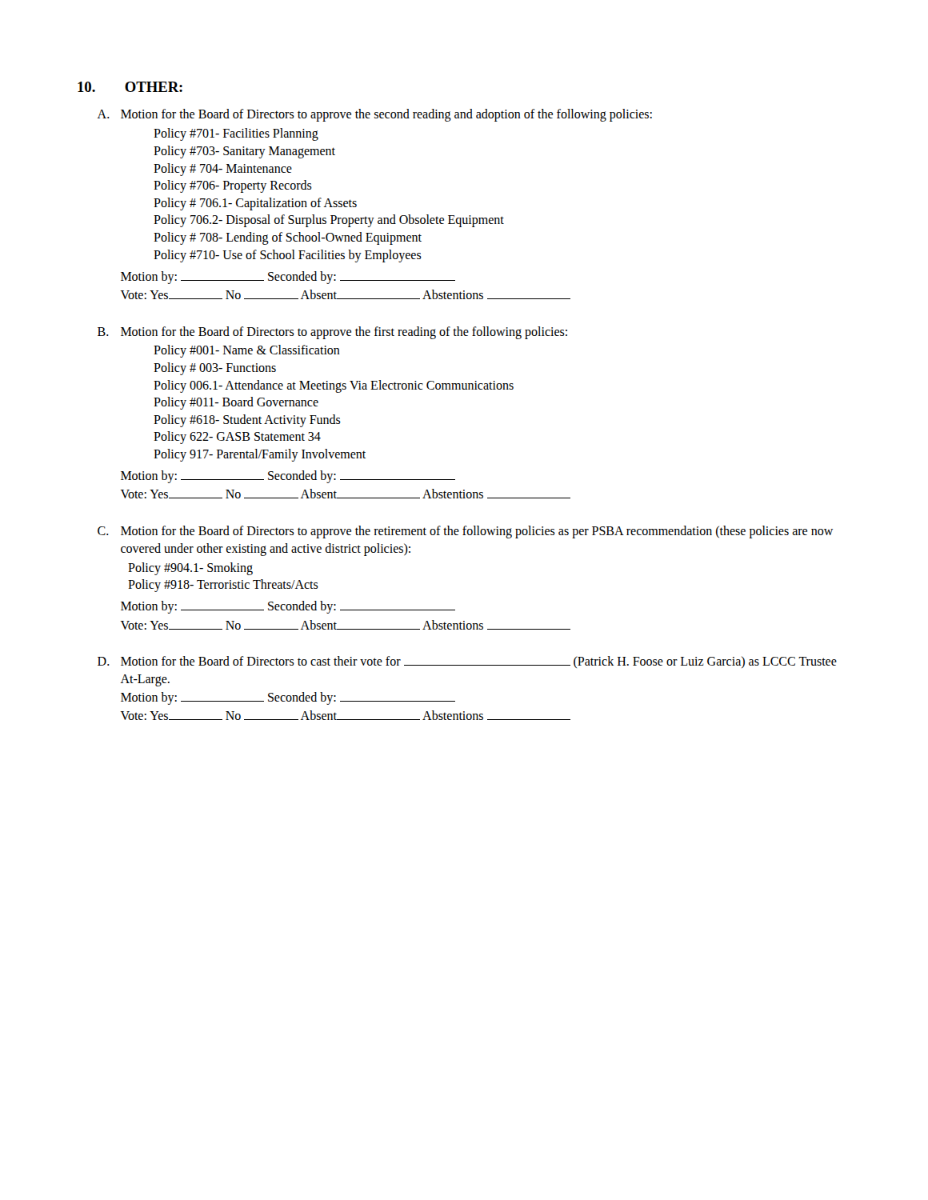10. OTHER:
A. Motion for the Board of Directors to approve the second reading and adoption of the following policies:
Policy #701- Facilities Planning
Policy #703- Sanitary Management
Policy # 704- Maintenance
Policy #706- Property Records
Policy # 706.1- Capitalization of Assets
Policy 706.2- Disposal of Surplus Property and Obsolete Equipment
Policy # 708- Lending of School-Owned Equipment
Policy #710- Use of School Facilities by Employees
Motion by: Seconded by:
Vote: Yes No Absent Abstentions
B. Motion for the Board of Directors to approve the first reading of the following policies:
Policy #001- Name & Classification
Policy # 003- Functions
Policy 006.1- Attendance at Meetings Via Electronic Communications
Policy #011- Board Governance
Policy #618- Student Activity Funds
Policy 622- GASB Statement 34
Policy 917- Parental/Family Involvement
Motion by: Seconded by:
Vote: Yes No Absent Abstentions
C. Motion for the Board of Directors to approve the retirement of the following policies as per PSBA recommendation (these policies are now covered under other existing and active district policies):
Policy #904.1- Smoking
Policy #918- Terroristic Threats/Acts
Motion by: Seconded by:
Vote: Yes No Absent Abstentions
D. Motion for the Board of Directors to cast their vote for (Patrick H. Foose or Luiz Garcia) as LCCC Trustee At-Large.
Motion by: Seconded by:
Vote: Yes No Absent Abstentions